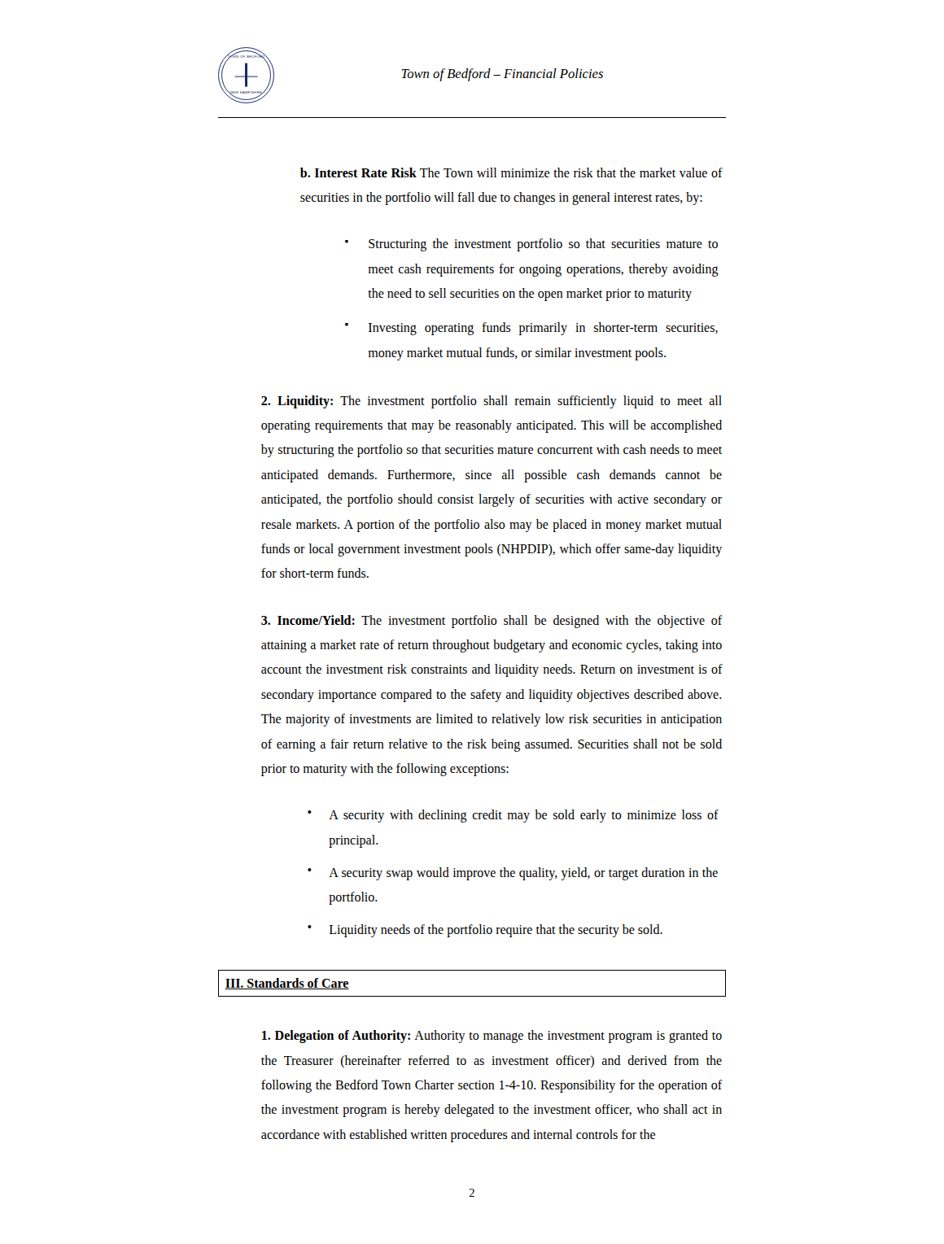TOWN OF BEDFORD
NEW HAMPSHIRE
Town of Bedford – Financial Policies
b. Interest Rate Risk The Town will minimize the risk that the market value of securities in the portfolio will fall due to changes in general interest rates, by:
Structuring the investment portfolio so that securities mature to meet cash requirements for ongoing operations, thereby avoiding the need to sell securities on the open market prior to maturity
Investing operating funds primarily in shorter-term securities, money market mutual funds, or similar investment pools.
2. Liquidity: The investment portfolio shall remain sufficiently liquid to meet all operating requirements that may be reasonably anticipated. This will be accomplished by structuring the portfolio so that securities mature concurrent with cash needs to meet anticipated demands. Furthermore, since all possible cash demands cannot be anticipated, the portfolio should consist largely of securities with active secondary or resale markets. A portion of the portfolio also may be placed in money market mutual funds or local government investment pools (NHPDIP), which offer same-day liquidity for short-term funds.
3. Income/Yield: The investment portfolio shall be designed with the objective of attaining a market rate of return throughout budgetary and economic cycles, taking into account the investment risk constraints and liquidity needs. Return on investment is of secondary importance compared to the safety and liquidity objectives described above. The majority of investments are limited to relatively low risk securities in anticipation of earning a fair return relative to the risk being assumed. Securities shall not be sold prior to maturity with the following exceptions:
A security with declining credit may be sold early to minimize loss of principal.
A security swap would improve the quality, yield, or target duration in the portfolio.
Liquidity needs of the portfolio require that the security be sold.
III. Standards of Care
1. Delegation of Authority: Authority to manage the investment program is granted to the Treasurer (hereinafter referred to as investment officer) and derived from the following the Bedford Town Charter section 1-4-10. Responsibility for the operation of the investment program is hereby delegated to the investment officer, who shall act in accordance with established written procedures and internal controls for the
2